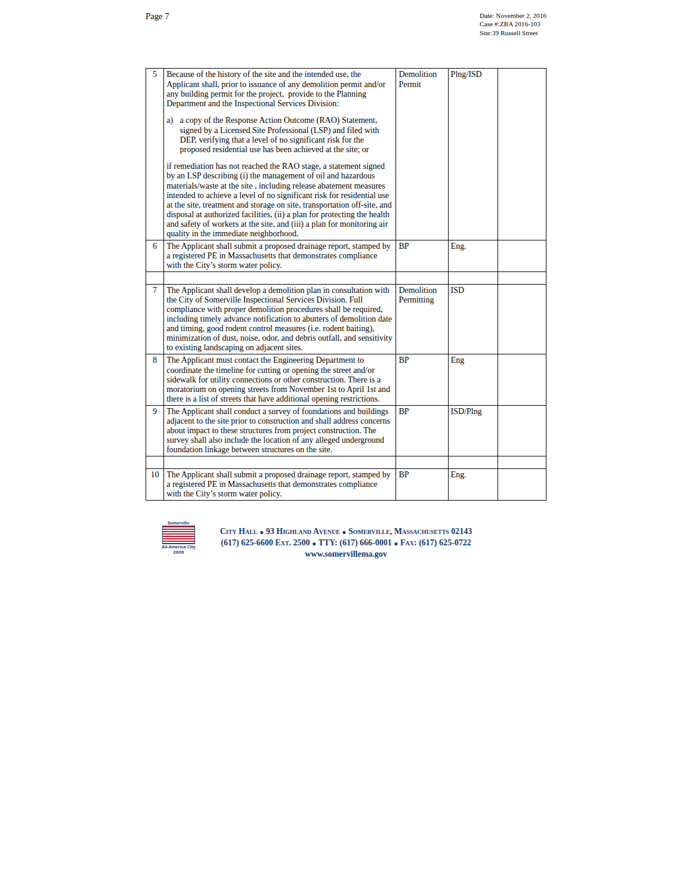Page 7
Date: November 2, 2016
Case #:ZBA 2016-103
Site:39 Russell Street
| 5 | Because of the history of the site and the intended use, the Applicant shall, prior to issuance of any demolition permit and/or any building permit for the project, provide to the Planning Department and the Inspectional Services Division: a) a copy of the Response Action Outcome (RAO) Statement, signed by a Licensed Site Professional (LSP) and filed with DEP, verifying that a level of no significant risk for the proposed residential use has been achieved at the site; or if remediation has not reached the RAO stage, a statement signed by an LSP describing (i) the management of oil and hazardous materials/waste at the site , including release abatement measures intended to achieve a level of no significant risk for residential use at the site, treatment and storage on site, transportation off-site, and disposal at authorized facilities, (ii) a plan for protecting the health and safety of workers at the site, and (iii) a plan for monitoring air quality in the immediate neighborhood. | Demolition Permit | Plng/ISD | |
| 6 | The Applicant shall submit a proposed drainage report, stamped by a registered PE in Massachusetts that demonstrates compliance with the City’s storm water policy. | BP | Eng. | |
| 7 | The Applicant shall develop a demolition plan in consultation with the City of Somerville Inspectional Services Division. Full compliance with proper demolition procedures shall be required, including timely advance notification to abutters of demolition date and timing, good rodent control measures (i.e. rodent baiting), minimization of dust, noise, odor, and debris outfall, and sensitivity to existing landscaping on adjacent sites. | Demolition Permitting | ISD | |
| 8 | The Applicant must contact the Engineering Department to coordinate the timeline for cutting or opening the street and/or sidewalk for utility connections or other construction. There is a moratorium on opening streets from November 1st to April 1st and there is a list of streets that have additional opening restrictions. | BP | Eng | |
| 9 | The Applicant shall conduct a survey of foundations and buildings adjacent to the site prior to construction and shall address concerns about impact to these structures from project construction. The survey shall also include the location of any alleged underground foundation linkage between structures on the site. | BP | ISD/Plng | |
| 10 | The Applicant shall submit a proposed drainage report, stamped by a registered PE in Massachusetts that demonstrates compliance with the City’s storm water policy. | BP | Eng. | |
Somerville
All-America City
2009
City Hall ● 93 Highland Avenue ● Somerville, Massachusetts 02143
(617) 625-6600 Ext. 2500 ● TTY: (617) 666-0001 ● Fax: (617) 625-0722
www.somervillema.gov